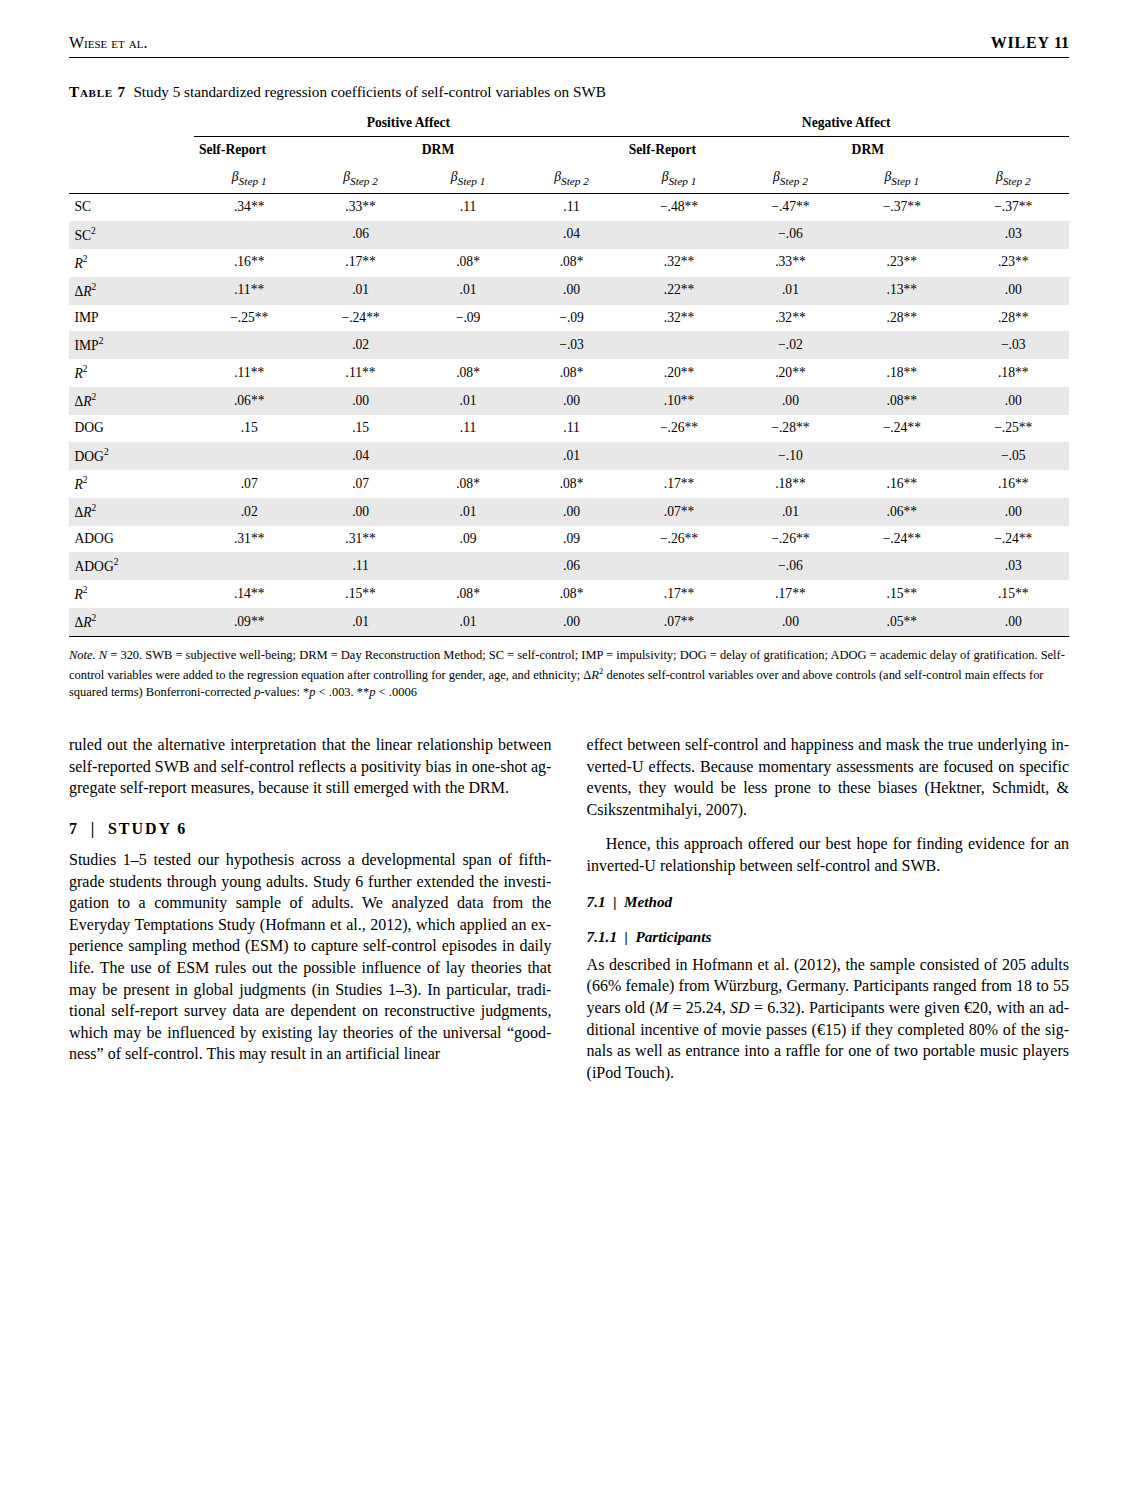Wiese et al.
WILEY 11
Table 7 Study 5 standardized regression coefficients of self-control variables on SWB
| | Positive Affect | Negative Affect |
| --- | --- | --- |
| Self-Report | DRM | Self-Report | DRM |
| β Step 1 | β Step 2 | β Step 1 | β Step 2 | β Step 1 | β Step 2 | β Step 1 | β Step 2 |
| SC | .34** | .33** | .11 | .11 | −.48** | −.47** | −.37** | −.37** |
| SC 2 | | .06 | | .04 | | −.06 | | .03 |
| R 2 | .16** | .17** | .08* | .08* | .32** | .33** | .23** | .23** |
| Δ R 2 | .11** | .01 | .01 | .00 | .22** | .01 | .13** | .00 |
| IMP | −.25** | −.24** | −.09 | −.09 | .32** | .32** | .28** | .28** |
| IMP 2 | | .02 | | −.03 | | −.02 | | −.03 |
| R 2 | .11** | .11** | .08* | .08* | .20** | .20** | .18** | .18** |
| Δ R 2 | .06** | .00 | .01 | .00 | .10** | .00 | .08** | .00 |
| DOG | .15 | .15 | .11 | .11 | −.26** | −.28** | −.24** | −.25** |
| DOG 2 | | .04 | | .01 | | −.10 | | −.05 |
| R 2 | .07 | .07 | .08* | .08* | .17** | .18** | .16** | .16** |
| Δ R 2 | .02 | .00 | .01 | .00 | .07** | .01 | .06** | .00 |
| ADOG | .31** | .31** | .09 | .09 | −.26** | −.26** | −.24** | −.24** |
| ADOG 2 | | .11 | | .06 | | −.06 | | .03 |
| R 2 | .14** | .15** | .08* | .08* | .17** | .17** | .15** | .15** |
| Δ R 2 | .09** | .01 | .01 | .00 | .07** | .00 | .05** | .00 |
Note. N = 320. SWB = subjective well-being; DRM = Day Reconstruction Method; SC = self-control; IMP = impulsivity; DOG = delay of gratification; ADOG = academic delay of gratification. Self-control variables were added to the regression equation after controlling for gender, age, and ethnicity; ΔR2 denotes self-control variables over and above controls (and self-control main effects for squared terms) Bonferroni-corrected p-values: *p < .003. **p < .0006
ruled out the alternative interpretation that the linear relationship between self-reported SWB and self-control reflects a positivity bias in one-shot aggregate self-report measures, because it still emerged with the DRM.
7 | STUDY 6
Studies 1–5 tested our hypothesis across a developmental span of fifthgrade students through young adults. Study 6 further extended the investigation to a community sample of adults. We analyzed data from the Everyday Temptations Study (Hofmann et al., 2012), which applied an experience sampling method (ESM) to capture self-control episodes in daily life. The use of ESM rules out the possible influence of lay theories that may be present in global judgments (in Studies 1–3). In particular, traditional self-report survey data are dependent on reconstructive judgments, which may be influenced by existing lay theories of the universal “goodness” of self-control. This may result in an artificial linear
effect between self-control and happiness and mask the true underlying inverted-U effects. Because momentary assessments are focused on specific events, they would be less prone to these biases (Hektner, Schmidt, & Csikszentmihalyi, 2007).
Hence, this approach offered our best hope for finding evidence for an inverted-U relationship between self-control and SWB.
7.1 | Method
7.1.1 | Participants
As described in Hofmann et al. (2012), the sample consisted of 205 adults (66% female) from Würzburg, Germany. Participants ranged from 18 to 55 years old (M = 25.24, SD = 6.32). Participants were given €20, with an additional incentive of movie passes (€15) if they completed 80% of the signals as well as entrance into a raffle for one of two portable music players (iPod Touch).